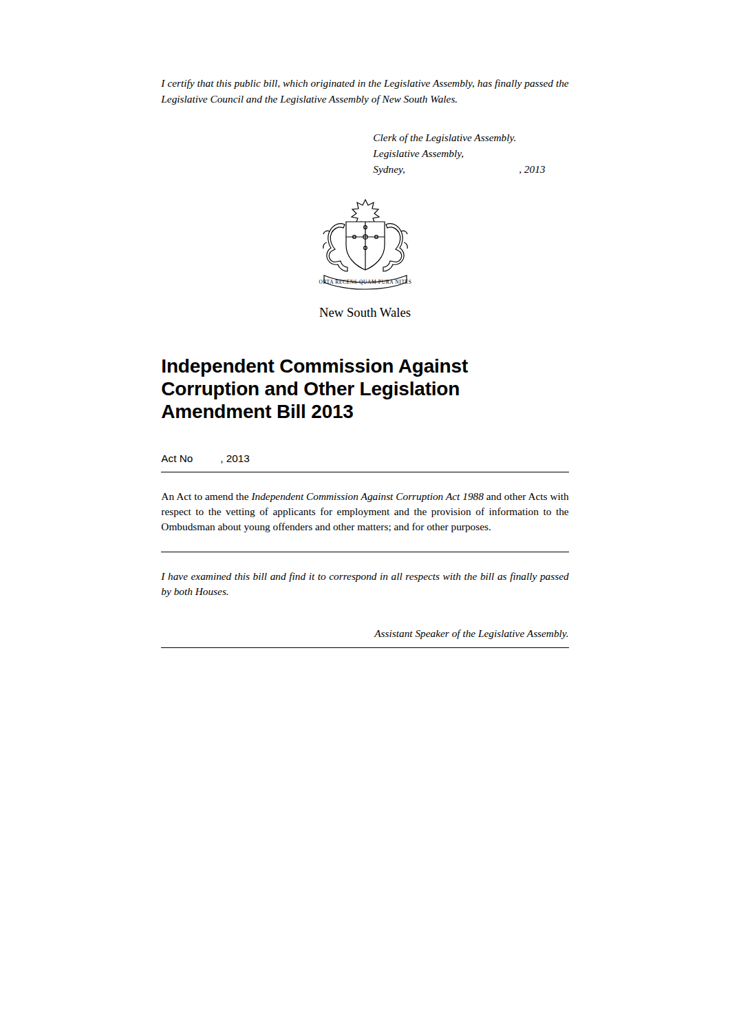I certify that this public bill, which originated in the Legislative Assembly, has finally passed the Legislative Council and the Legislative Assembly of New South Wales.
Clerk of the Legislative Assembly.
Legislative Assembly,
Sydney,, 2013
ORTA RECENS QUAM PURA NITES
New South Wales
Independent Commission Against Corruption and Other Legislation Amendment Bill 2013
Act No , 2013
An Act to amend the Independent Commission Against Corruption Act 1988 and other Acts with respect to the vetting of applicants for employment and the provision of information to the Ombudsman about young offenders and other matters; and for other purposes.
I have examined this bill and find it to correspond in all respects with the bill as finally passed by both Houses.
Assistant Speaker of the Legislative Assembly.